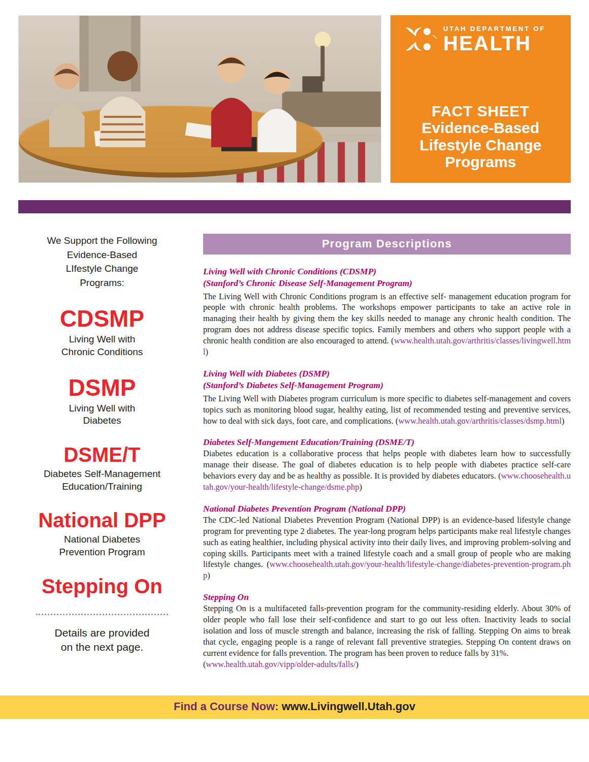UTAH DEPARTMENT OF HEALTH
FACT SHEET
Evidence-Based
Lifestyle Change
Programs
We Support the Following
Evidence-Based
LIfestyle Change
Programs:
CDSMP
Living Well with
Chronic Conditions
DSMP
Living Well with
Diabetes
DSME/T
Diabetes Self-Management
Education/Training
National DPP
National Diabetes
Prevention Program
Stepping On
Details are provided
on the next page.
Program Descriptions
Living Well with Chronic Conditions (CDSMP)
(Stanford’s Chronic Disease Self-Management Program)
The Living Well with Chronic Conditions program is an effective self- management education program for people with chronic health problems. The workshops empower participants to take an active role in managing their health by giving them the key skills needed to manage any chronic health condition. The program does not address disease specific topics. Family members and others who support people with a chronic health condition are also encouraged to attend. (www.health.utah.gov/arthritis/classes/livingwell.html)
Living Well with Diabetes (DSMP)
(Stanford’s Diabetes Self-Management Program)
The Living Well with Diabetes program curriculum is more specific to diabetes self-management and covers topics such as monitoring blood sugar, healthy eating, list of recommended testing and preventive services, how to deal with sick days, foot care, and complications. (www.health.utah.gov/arthritis/classes/dsmp.html)
Diabetes Self-Mangement Education/Training (DSME/T)
Diabetes education is a collaborative process that helps people with diabetes learn how to successfully manage their disease. The goal of diabetes education is to help people with diabetes practice self-care behaviors every day and be as healthy as possible. It is provided by diabetes educators. (www.choosehealth.utah.gov/your-health/lifestyle-change/dsme.php)
National Diabetes Prevention Program (National DPP)
The CDC-led National Diabetes Prevention Program (National DPP) is an evidence-based lifestyle change program for preventing type 2 diabetes. The year-long program helps participants make real lifestyle changes such as eating healthier, including physical activity into their daily lives, and improving problem-solving and coping skills. Participants meet with a trained lifestyle coach and a small group of people who are making lifestyle changes. (www.choosehealth.utah.gov/your-health/lifestyle-change/diabetes-prevention-program.php)
Stepping On
Stepping On is a multifaceted falls-prevention program for the community-residing elderly. About 30% of older people who fall lose their self-confidence and start to go out less often. Inactivity leads to social isolation and loss of muscle strength and balance, increasing the risk of falling. Stepping On aims to break that cycle, engaging people is a range of relevant fall preventive strategies. Stepping On content draws on current evidence for falls prevention. The program has been proven to reduce falls by 31%.
(www.health.utah.gov/vipp/older-adults/falls/)
Find a Course Now: www.Livingwell.Utah.gov